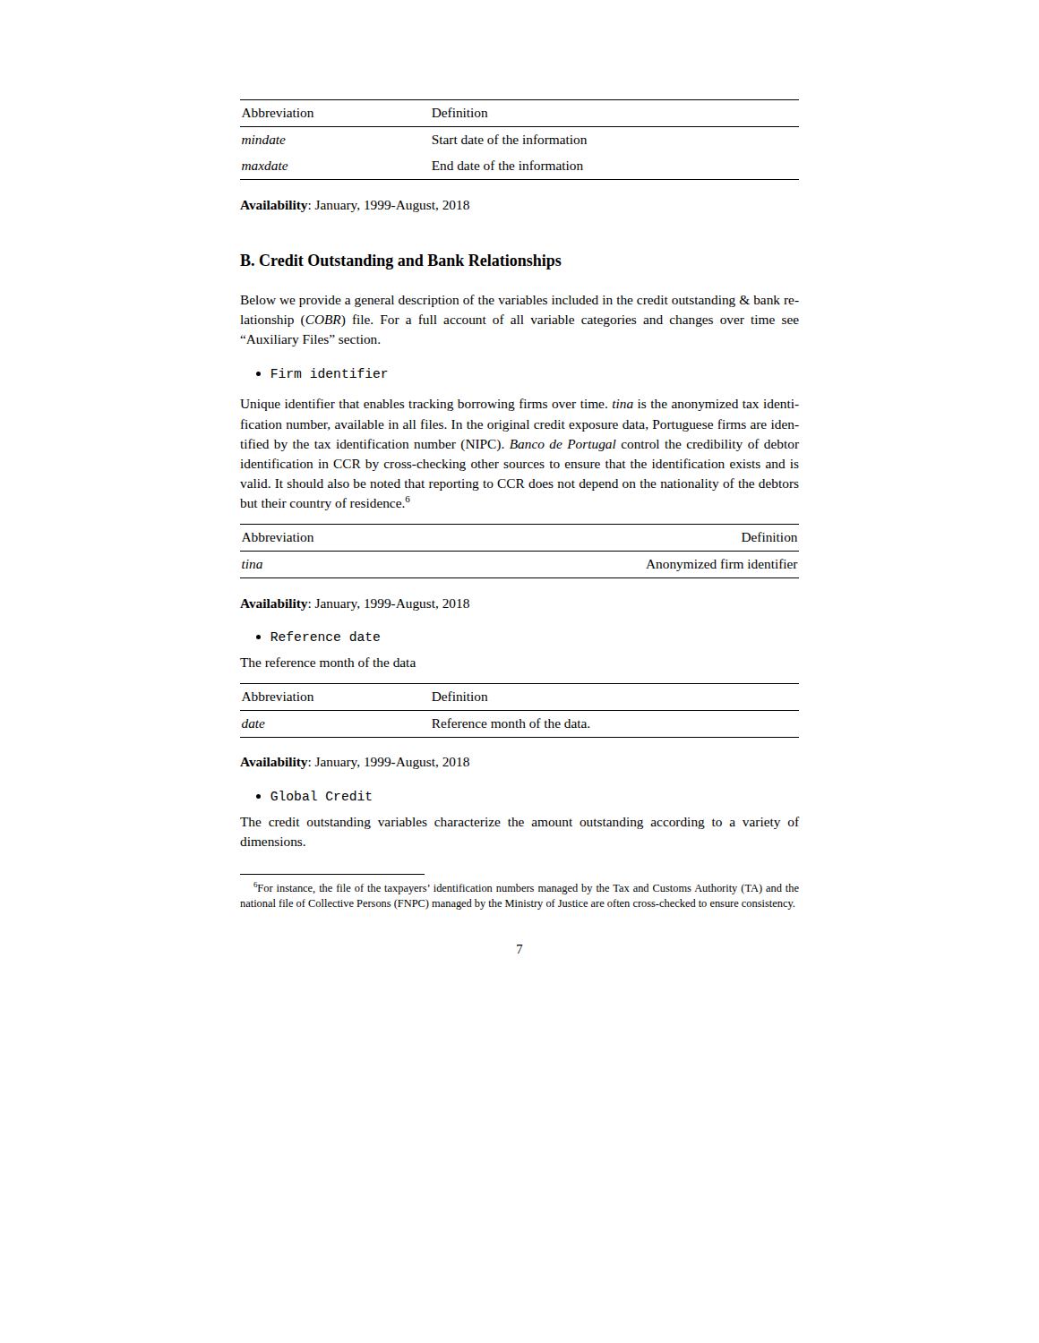| Abbreviation | Definition |
| --- | --- |
| mindate | Start date of the information |
| maxdate | End date of the information |
Availability: January, 1999-August, 2018
B. Credit Outstanding and Bank Relationships
Below we provide a general description of the variables included in the credit outstanding & bank relationship (COBR) file. For a full account of all variable categories and changes over time see “Auxiliary Files” section.
Firm identifier
Unique identifier that enables tracking borrowing firms over time. tina is the anonymized tax identification number, available in all files. In the original credit exposure data, Portuguese firms are identified by the tax identification number (NIPC). Banco de Portugal control the credibility of debtor identification in CCR by cross-checking other sources to ensure that the identification exists and is valid. It should also be noted that reporting to CCR does not depend on the nationality of the debtors but their country of residence.6
| Abbreviation | Definition |
| --- | --- |
| tina | Anonymized firm identifier |
Availability: January, 1999-August, 2018
Reference date
The reference month of the data
| Abbreviation | Definition |
| --- | --- |
| date | Reference month of the data. |
Availability: January, 1999-August, 2018
Global Credit
The credit outstanding variables characterize the amount outstanding according to a variety of dimensions.
6For instance, the file of the taxpayers’ identification numbers managed by the Tax and Customs Authority (TA) and the national file of Collective Persons (FNPC) managed by the Ministry of Justice are often cross-checked to ensure consistency.
7